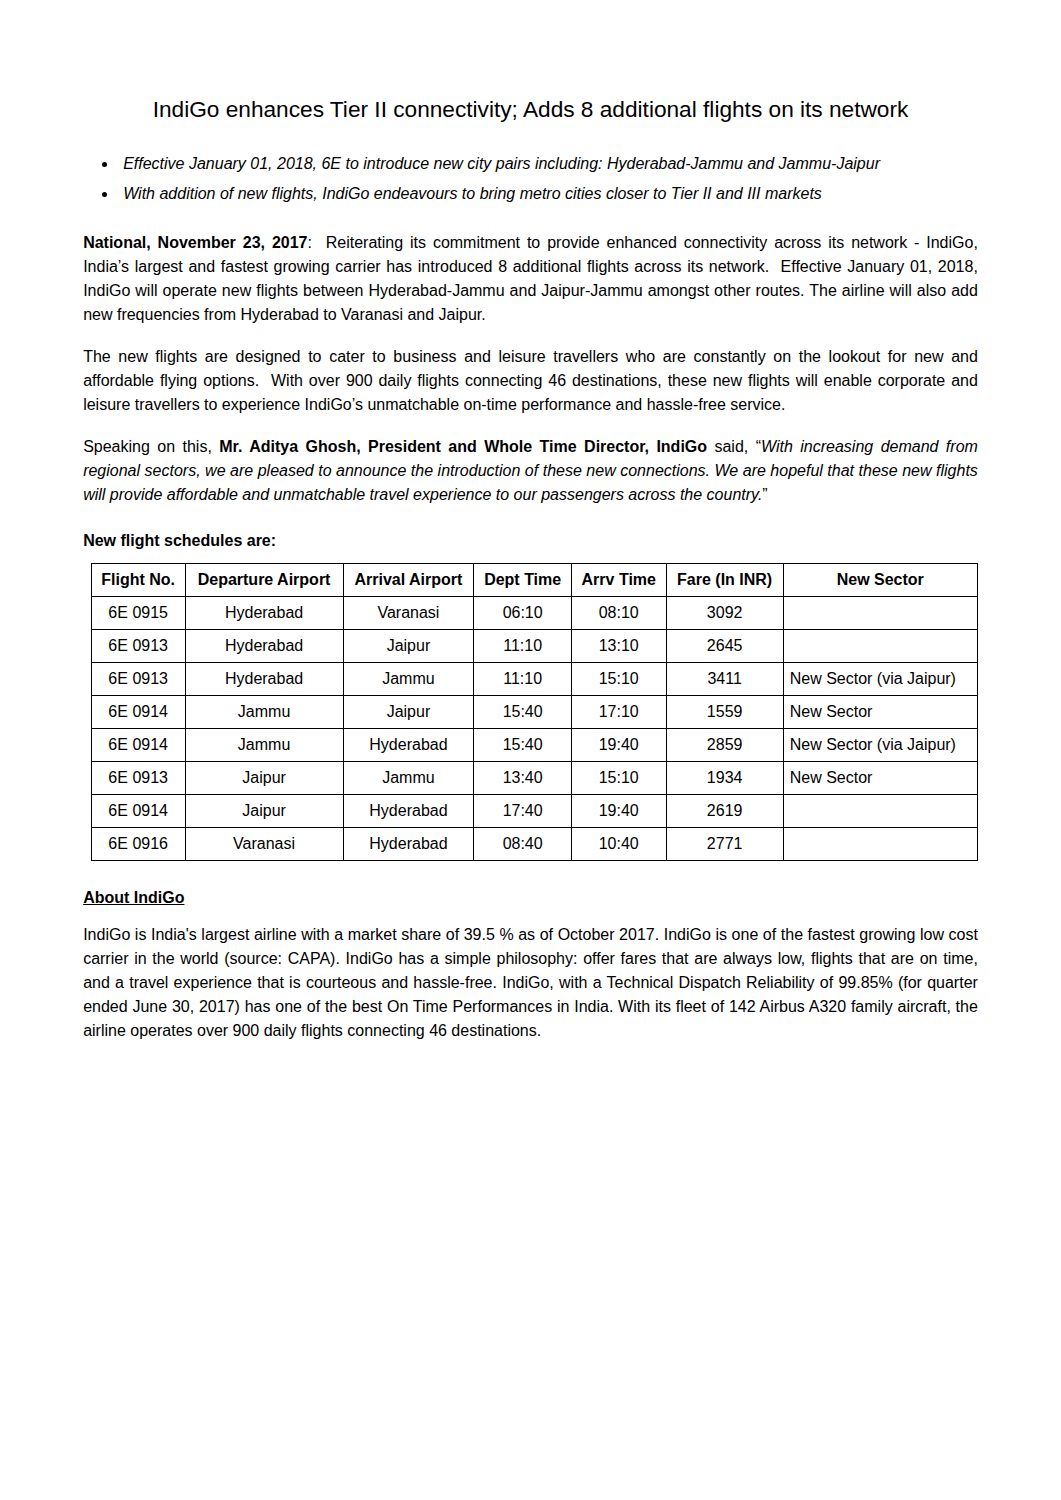IndiGo enhances Tier II connectivity; Adds 8 additional flights on its network
Effective January 01, 2018, 6E to introduce new city pairs including: Hyderabad-Jammu and Jammu-Jaipur
With addition of new flights, IndiGo endeavours to bring metro cities closer to Tier II and III markets
National, November 23, 2017: Reiterating its commitment to provide enhanced connectivity across its network - IndiGo, India’s largest and fastest growing carrier has introduced 8 additional flights across its network. Effective January 01, 2018, IndiGo will operate new flights between Hyderabad-Jammu and Jaipur-Jammu amongst other routes. The airline will also add new frequencies from Hyderabad to Varanasi and Jaipur.
The new flights are designed to cater to business and leisure travellers who are constantly on the lookout for new and affordable flying options. With over 900 daily flights connecting 46 destinations, these new flights will enable corporate and leisure travellers to experience IndiGo’s unmatchable on-time performance and hassle-free service.
Speaking on this, Mr. Aditya Ghosh, President and Whole Time Director, IndiGo said, “With increasing demand from regional sectors, we are pleased to announce the introduction of these new connections. We are hopeful that these new flights will provide affordable and unmatchable travel experience to our passengers across the country.”
New flight schedules are:
| Flight No. | Departure Airport | Arrival Airport | Dept Time | Arrv Time | Fare (In INR) | New Sector |
| --- | --- | --- | --- | --- | --- | --- |
| 6E 0915 | Hyderabad | Varanasi | 06:10 | 08:10 | 3092 | |
| 6E 0913 | Hyderabad | Jaipur | 11:10 | 13:10 | 2645 | |
| 6E 0913 | Hyderabad | Jammu | 11:10 | 15:10 | 3411 | New Sector (via Jaipur) |
| 6E 0914 | Jammu | Jaipur | 15:40 | 17:10 | 1559 | New Sector |
| 6E 0914 | Jammu | Hyderabad | 15:40 | 19:40 | 2859 | New Sector (via Jaipur) |
| 6E 0913 | Jaipur | Jammu | 13:40 | 15:10 | 1934 | New Sector |
| 6E 0914 | Jaipur | Hyderabad | 17:40 | 19:40 | 2619 | |
| 6E 0916 | Varanasi | Hyderabad | 08:40 | 10:40 | 2771 | |
About IndiGo
IndiGo is India's largest airline with a market share of 39.5 % as of October 2017. IndiGo is one of the fastest growing low cost carrier in the world (source: CAPA). IndiGo has a simple philosophy: offer fares that are always low, flights that are on time, and a travel experience that is courteous and hassle-free. IndiGo, with a Technical Dispatch Reliability of 99.85% (for quarter ended June 30, 2017) has one of the best On Time Performances in India. With its fleet of 142 Airbus A320 family aircraft, the airline operates over 900 daily flights connecting 46 destinations.